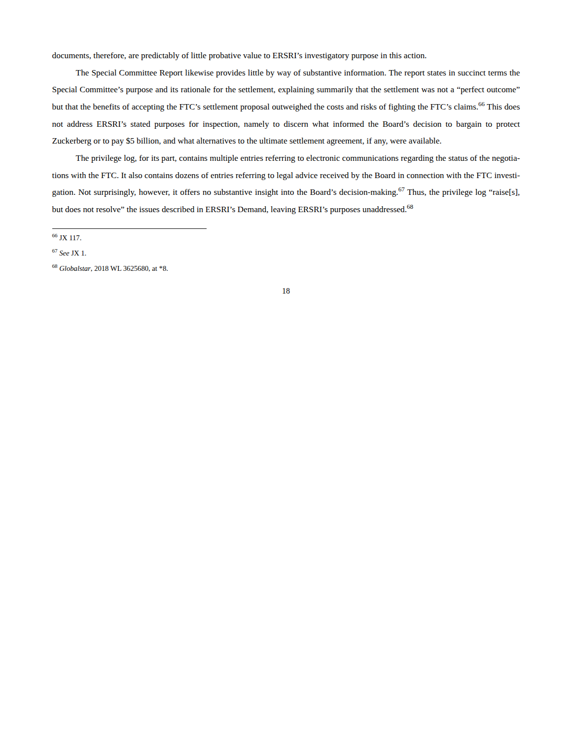documents, therefore, are predictably of little probative value to ERSRI’s investigatory purpose in this action.
The Special Committee Report likewise provides little by way of substantive information. The report states in succinct terms the Special Committee’s purpose and its rationale for the settlement, explaining summarily that the settlement was not a “perfect outcome” but that the benefits of accepting the FTC’s settlement proposal outweighed the costs and risks of fighting the FTC’s claims.66 This does not address ERSRI’s stated purposes for inspection, namely to discern what informed the Board’s decision to bargain to protect Zuckerberg or to pay $5 billion, and what alternatives to the ultimate settlement agreement, if any, were available.
The privilege log, for its part, contains multiple entries referring to electronic communications regarding the status of the negotiations with the FTC. It also contains dozens of entries referring to legal advice received by the Board in connection with the FTC investigation. Not surprisingly, however, it offers no substantive insight into the Board’s decision-making.67 Thus, the privilege log “raise[s], but does not resolve” the issues described in ERSRI’s Demand, leaving ERSRI’s purposes unaddressed.68
66 JX 117.
67 See JX 1.
68 Globalstar, 2018 WL 3625680, at *8.
18